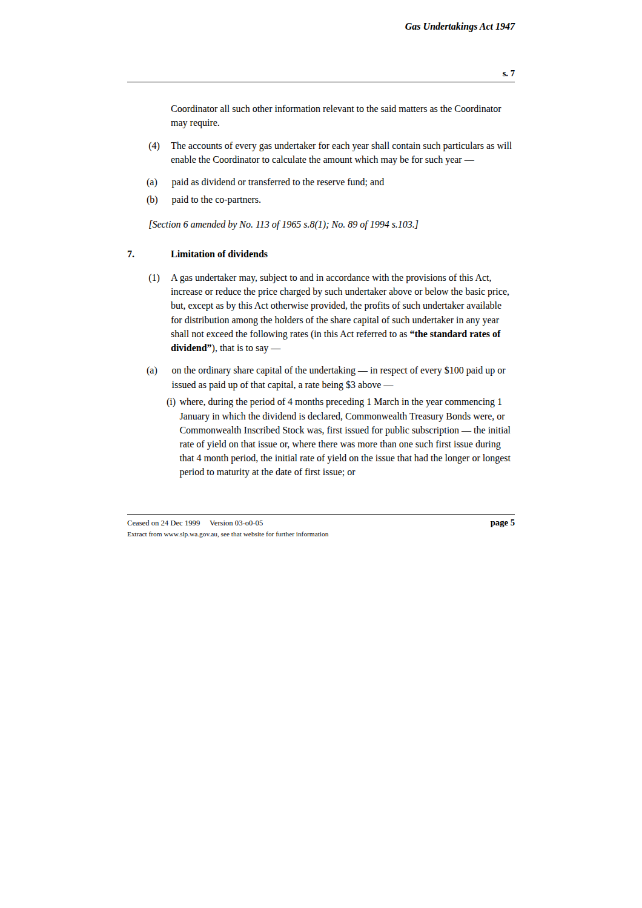Gas Undertakings Act 1947
s. 7
Coordinator all such other information relevant to the said matters as the Coordinator may require.
(4) The accounts of every gas undertaker for each year shall contain such particulars as will enable the Coordinator to calculate the amount which may be for such year —
(a) paid as dividend or transferred to the reserve fund; and
(b) paid to the co-partners.
[Section 6 amended by No. 113 of 1965 s.8(1); No. 89 of 1994 s.103.]
7. Limitation of dividends
(1) A gas undertaker may, subject to and in accordance with the provisions of this Act, increase or reduce the price charged by such undertaker above or below the basic price, but, except as by this Act otherwise provided, the profits of such undertaker available for distribution among the holders of the share capital of such undertaker in any year shall not exceed the following rates (in this Act referred to as “the standard rates of dividend”), that is to say —
(a) on the ordinary share capital of the undertaking — in respect of every $100 paid up or issued as paid up of that capital, a rate being $3 above —
(i) where, during the period of 4 months preceding 1 March in the year commencing 1 January in which the dividend is declared, Commonwealth Treasury Bonds were, or Commonwealth Inscribed Stock was, first issued for public subscription — the initial rate of yield on that issue or, where there was more than one such first issue during that 4 month period, the initial rate of yield on the issue that had the longer or longest period to maturity at the date of first issue; or
Ceased on 24 Dec 1999 Version 03-o0-05 Extract from www.slp.wa.gov.au, see that website for further information
page 5